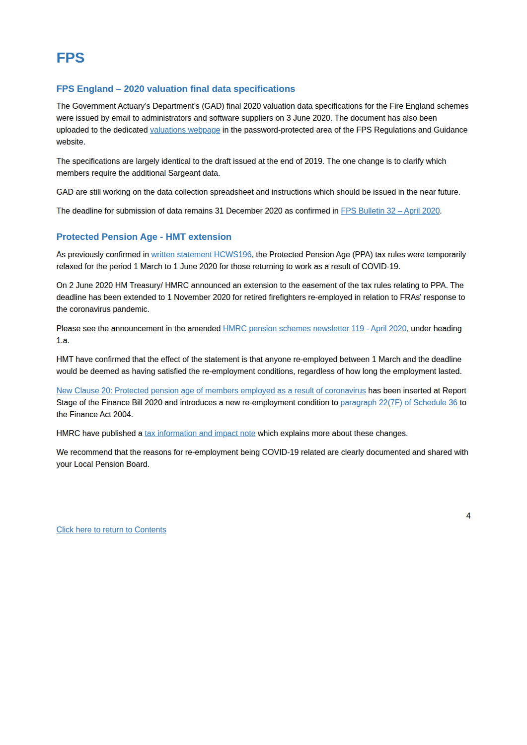FPS
FPS England – 2020 valuation final data specifications
The Government Actuary’s Department’s (GAD) final 2020 valuation data specifications for the Fire England schemes were issued by email to administrators and software suppliers on 3 June 2020. The document has also been uploaded to the dedicated valuations webpage in the password-protected area of the FPS Regulations and Guidance website.
The specifications are largely identical to the draft issued at the end of 2019. The one change is to clarify which members require the additional Sargeant data.
GAD are still working on the data collection spreadsheet and instructions which should be issued in the near future.
The deadline for submission of data remains 31 December 2020 as confirmed in FPS Bulletin 32 – April 2020.
Protected Pension Age - HMT extension
As previously confirmed in written statement HCWS196, the Protected Pension Age (PPA) tax rules were temporarily relaxed for the period 1 March to 1 June 2020 for those returning to work as a result of COVID-19.
On 2 June 2020 HM Treasury/ HMRC announced an extension to the easement of the tax rules relating to PPA. The deadline has been extended to 1 November 2020 for retired firefighters re-employed in relation to FRAs' response to the coronavirus pandemic.
Please see the announcement in the amended HMRC pension schemes newsletter 119 - April 2020, under heading 1.a.
HMT have confirmed that the effect of the statement is that anyone re-employed between 1 March and the deadline would be deemed as having satisfied the re-employment conditions, regardless of how long the employment lasted.
New Clause 20: Protected pension age of members employed as a result of coronavirus has been inserted at Report Stage of the Finance Bill 2020 and introduces a new re-employment condition to paragraph 22(7F) of Schedule 36 to the Finance Act 2004.
HMRC have published a tax information and impact note which explains more about these changes.
We recommend that the reasons for re-employment being COVID-19 related are clearly documented and shared with your Local Pension Board.
4
Click here to return to Contents